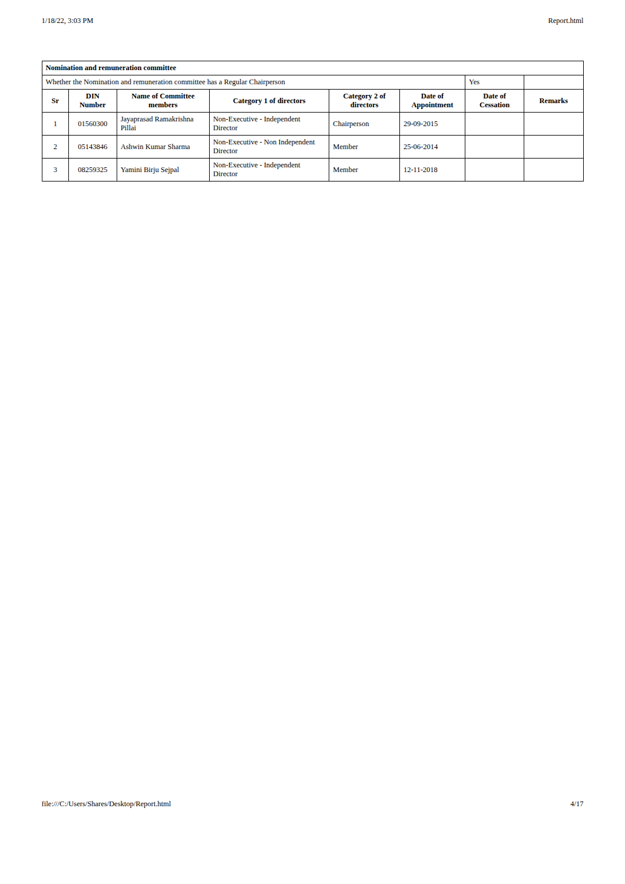1/18/22, 3:03 PM
Report.html
| Nomination and remuneration committee |
| Whether the Nomination and remuneration committee has a Regular Chairperson | Yes | |
| Sr | DIN Number | Name of Committee members | Category 1 of directors | Category 2 of directors | Date of Appointment | Date of Cessation | Remarks |
| 1 | 01560300 | Jayaprasad Ramakrishna Pillai | Non-Executive - Independent Director | Chairperson | 29-09-2015 | | |
| 2 | 05143846 | Ashwin Kumar Sharma | Non-Executive - Non Independent Director | Member | 25-06-2014 | | |
| 3 | 08259325 | Yamini Birju Sejpal | Non-Executive - Independent Director | Member | 12-11-2018 | | |
file:///C:/Users/Shares/Desktop/Report.html
4/17